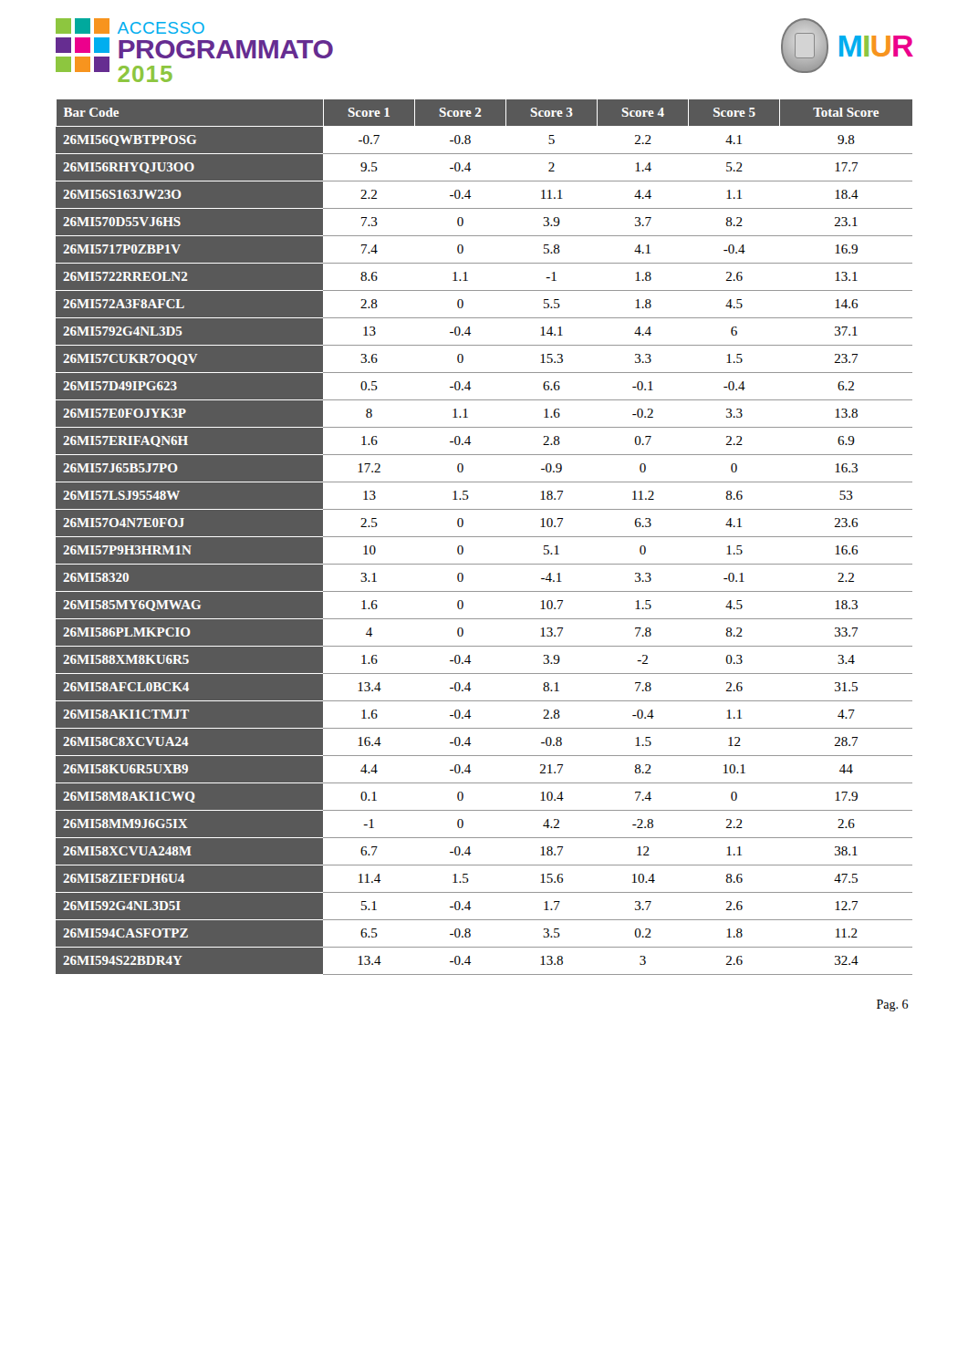ACCESSO
PROGRAMMATO
2015
MIUR
| Bar Code | Score 1 | Score 2 | Score 3 | Score 4 | Score 5 | Total Score |
| --- | --- | --- | --- | --- | --- | --- |
| 26MI56QWBTPPOSG | -0.7 | -0.8 | 5 | 2.2 | 4.1 | 9.8 |
| 26MI56RHYQJU3OO | 9.5 | -0.4 | 2 | 1.4 | 5.2 | 17.7 |
| 26MI56S163JW23O | 2.2 | -0.4 | 11.1 | 4.4 | 1.1 | 18.4 |
| 26MI570D55VJ6HS | 7.3 | 0 | 3.9 | 3.7 | 8.2 | 23.1 |
| 26MI5717P0ZBP1V | 7.4 | 0 | 5.8 | 4.1 | -0.4 | 16.9 |
| 26MI5722RREOLN2 | 8.6 | 1.1 | -1 | 1.8 | 2.6 | 13.1 |
| 26MI572A3F8AFCL | 2.8 | 0 | 5.5 | 1.8 | 4.5 | 14.6 |
| 26MI5792G4NL3D5 | 13 | -0.4 | 14.1 | 4.4 | 6 | 37.1 |
| 26MI57CUKR7OQQV | 3.6 | 0 | 15.3 | 3.3 | 1.5 | 23.7 |
| 26MI57D49IPG623 | 0.5 | -0.4 | 6.6 | -0.1 | -0.4 | 6.2 |
| 26MI57E0FOJYK3P | 8 | 1.1 | 1.6 | -0.2 | 3.3 | 13.8 |
| 26MI57ERIFAQN6H | 1.6 | -0.4 | 2.8 | 0.7 | 2.2 | 6.9 |
| 26MI57J65B5J7PO | 17.2 | 0 | -0.9 | 0 | 0 | 16.3 |
| 26MI57LSJ95548W | 13 | 1.5 | 18.7 | 11.2 | 8.6 | 53 |
| 26MI57O4N7E0FOJ | 2.5 | 0 | 10.7 | 6.3 | 4.1 | 23.6 |
| 26MI57P9H3HRM1N | 10 | 0 | 5.1 | 0 | 1.5 | 16.6 |
| 26MI58320 | 3.1 | 0 | -4.1 | 3.3 | -0.1 | 2.2 |
| 26MI585MY6QMWAG | 1.6 | 0 | 10.7 | 1.5 | 4.5 | 18.3 |
| 26MI586PLMKPCIO | 4 | 0 | 13.7 | 7.8 | 8.2 | 33.7 |
| 26MI588XM8KU6R5 | 1.6 | -0.4 | 3.9 | -2 | 0.3 | 3.4 |
| 26MI58AFCL0BCK4 | 13.4 | -0.4 | 8.1 | 7.8 | 2.6 | 31.5 |
| 26MI58AKI1CTMJT | 1.6 | -0.4 | 2.8 | -0.4 | 1.1 | 4.7 |
| 26MI58C8XCVUA24 | 16.4 | -0.4 | -0.8 | 1.5 | 12 | 28.7 |
| 26MI58KU6R5UXB9 | 4.4 | -0.4 | 21.7 | 8.2 | 10.1 | 44 |
| 26MI58M8AKI1CWQ | 0.1 | 0 | 10.4 | 7.4 | 0 | 17.9 |
| 26MI58MM9J6G5IX | -1 | 0 | 4.2 | -2.8 | 2.2 | 2.6 |
| 26MI58XCVUA248M | 6.7 | -0.4 | 18.7 | 12 | 1.1 | 38.1 |
| 26MI58ZIEFDH6U4 | 11.4 | 1.5 | 15.6 | 10.4 | 8.6 | 47.5 |
| 26MI592G4NL3D5I | 5.1 | -0.4 | 1.7 | 3.7 | 2.6 | 12.7 |
| 26MI594CASFOTPZ | 6.5 | -0.8 | 3.5 | 0.2 | 1.8 | 11.2 |
| 26MI594S22BDR4Y | 13.4 | -0.4 | 13.8 | 3 | 2.6 | 32.4 |
Pag. 6